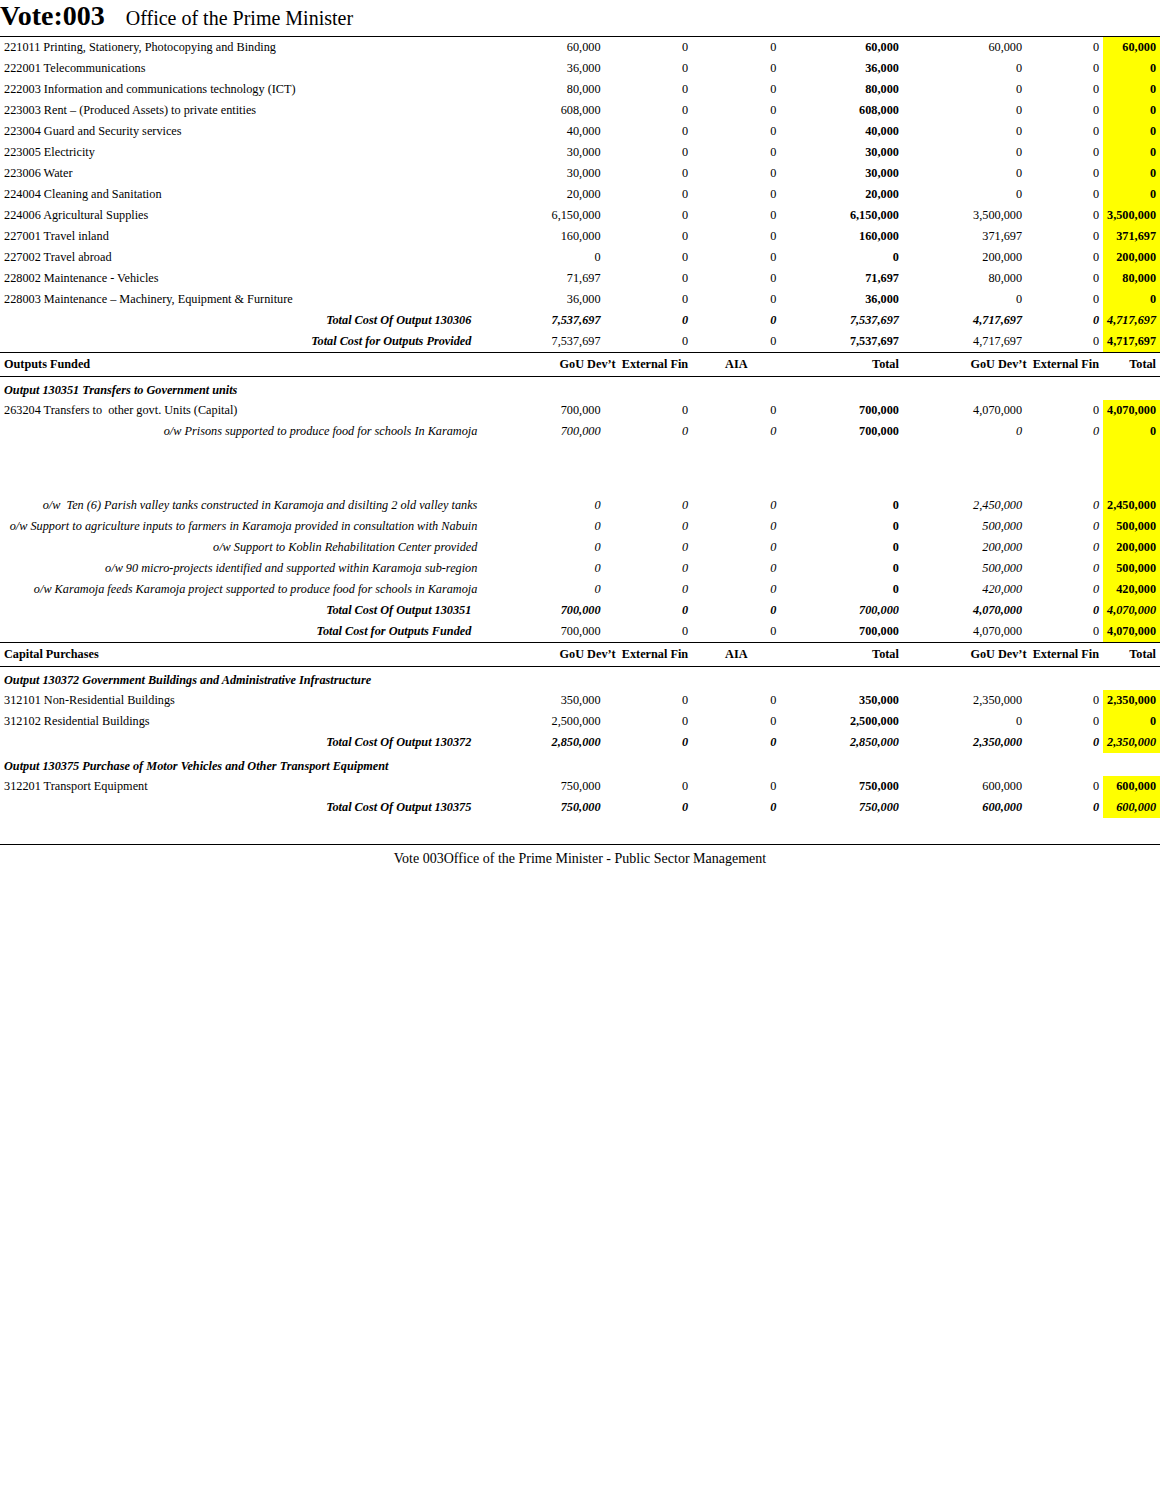Vote:003 Office of the Prime Minister
| 221011 Printing, Stationery, Photocopying and Binding | 60,000 | 0 | 0 | 60,000 | 60,000 | 0 | 60,000 |
| 222001 Telecommunications | 36,000 | 0 | 0 | 36,000 | 0 | 0 | 0 |
| 222003 Information and communications technology (ICT) | 80,000 | 0 | 0 | 80,000 | 0 | 0 | 0 |
| 223003 Rent – (Produced Assets) to private entities | 608,000 | 0 | 0 | 608,000 | 0 | 0 | 0 |
| 223004 Guard and Security services | 40,000 | 0 | 0 | 40,000 | 0 | 0 | 0 |
| 223005 Electricity | 30,000 | 0 | 0 | 30,000 | 0 | 0 | 0 |
| 223006 Water | 30,000 | 0 | 0 | 30,000 | 0 | 0 | 0 |
| 224004 Cleaning and Sanitation | 20,000 | 0 | 0 | 20,000 | 0 | 0 | 0 |
| 224006 Agricultural Supplies | 6,150,000 | 0 | 0 | 6,150,000 | 3,500,000 | 0 | 3,500,000 |
| 227001 Travel inland | 160,000 | 0 | 0 | 160,000 | 371,697 | 0 | 371,697 |
| 227002 Travel abroad | 0 | 0 | 0 | 0 | 200,000 | 0 | 200,000 |
| 228002 Maintenance - Vehicles | 71,697 | 0 | 0 | 71,697 | 80,000 | 0 | 80,000 |
| 228003 Maintenance – Machinery, Equipment & Furniture | 36,000 | 0 | 0 | 36,000 | 0 | 0 | 0 |
| Total Cost Of Output 130306 | 7,537,697 | 0 | 0 | 7,537,697 | 4,717,697 | 0 | 4,717,697 |
| Total Cost for Outputs Provided | 7,537,697 | 0 | 0 | 7,537,697 | 4,717,697 | 0 | 4,717,697 |
| Outputs Funded | GoU Dev’t External Fin | AIA | Total | GoU Dev’t External Fin | Total |
| Output 130351 Transfers to Government units |
| 263204 Transfers to other govt. Units (Capital) | 700,000 | 0 | 0 | 700,000 | 4,070,000 | 0 | 4,070,000 |
| o/w Prisons supported to produce food for schools In Karamoja | 700,000 | 0 | 0 | 700,000 | 0 | 0 | 0 |
| o/w Ten (6) Parish valley tanks constructed in Karamoja and disilting 2 old valley tanks | 0 | 0 | 0 | 0 | 2,450,000 | 0 | 2,450,000 |
| o/w Support to agriculture inputs to farmers in Karamoja provided in consultation with Nabuin | 0 | 0 | 0 | 0 | 500,000 | 0 | 500,000 |
| o/w Support to Koblin Rehabilitation Center provided | 0 | 0 | 0 | 0 | 200,000 | 0 | 200,000 |
| o/w 90 micro-projects identified and supported within Karamoja sub-region | 0 | 0 | 0 | 0 | 500,000 | 0 | 500,000 |
| o/w Karamoja feeds Karamoja project supported to produce food for schools in Karamoja | 0 | 0 | 0 | 0 | 420,000 | 0 | 420,000 |
| Total Cost Of Output 130351 | 700,000 | 0 | 0 | 700,000 | 4,070,000 | 0 | 4,070,000 |
| Total Cost for Outputs Funded | 700,000 | 0 | 0 | 700,000 | 4,070,000 | 0 | 4,070,000 |
| Capital Purchases | GoU Dev’t External Fin | AIA | Total | GoU Dev’t External Fin | Total |
| Output 130372 Government Buildings and Administrative Infrastructure |
| 312101 Non-Residential Buildings | 350,000 | 0 | 0 | 350,000 | 2,350,000 | 0 | 2,350,000 |
| 312102 Residential Buildings | 2,500,000 | 0 | 0 | 2,500,000 | 0 | 0 | 0 |
| Total Cost Of Output 130372 | 2,850,000 | 0 | 0 | 2,850,000 | 2,350,000 | 0 | 2,350,000 |
| Output 130375 Purchase of Motor Vehicles and Other Transport Equipment |
| 312201 Transport Equipment | 750,000 | 0 | 0 | 750,000 | 600,000 | 0 | 600,000 |
| Total Cost Of Output 130375 | 750,000 | 0 | 0 | 750,000 | 600,000 | 0 | 600,000 |
Vote 003Office of the Prime Minister - Public Sector Management